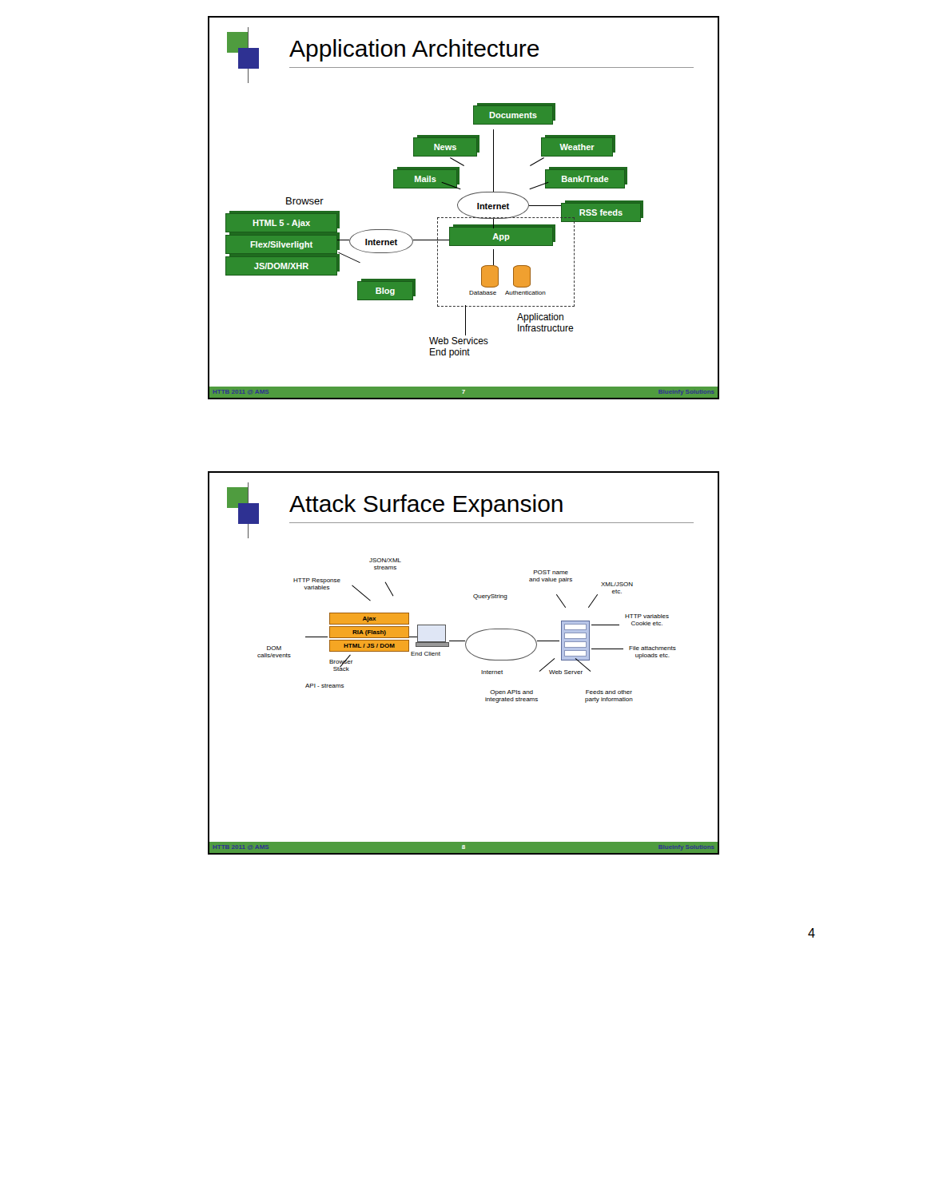Application Architecture
Documents
News
Weather
Mails
Bank/Trade
RSS feeds
Internet
Browser
HTML 5 - Ajax
Flex/Silverlight
JS/DOM/XHR
Internet
Blog
App
Database
Authentication
Application
Infrastructure
Web Services
End point
HTTB 2011 @ AMS 7 Blueinfy Solutions
Attack Surface Expansion
JSON/XML
streams
HTTP Response
variables
DOM
calls/events
API - streams
Browser
Stack
Ajax
RIA (Flash)
HTML / JS / DOM
End Client
Internet
Web Server
POST name
and value pairs
QueryString
XML/JSON
etc.
HTTP variables
Cookie etc.
File attachments
uploads etc.
Feeds and other
party information
Open APIs and
integrated streams
HTTB 2011 @ AMS 8 Blueinfy Solutions
4